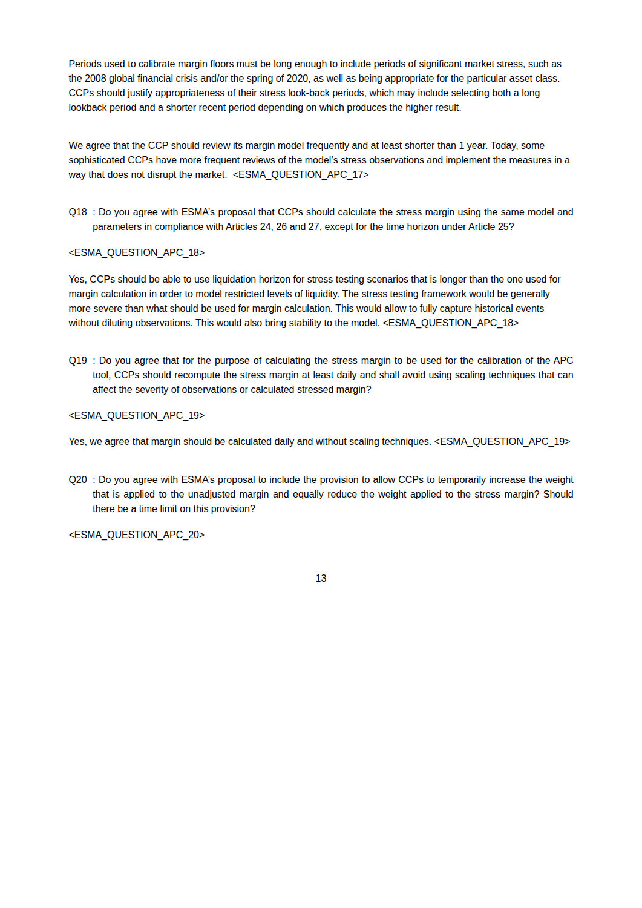Periods used to calibrate margin floors must be long enough to include periods of significant market stress, such as the 2008 global financial crisis and/or the spring of 2020, as well as being appropriate for the particular asset class. CCPs should justify appropriateness of their stress look-back periods, which may include selecting both a long lookback period and a shorter recent period depending on which produces the higher result.
We agree that the CCP should review its margin model frequently and at least shorter than 1 year. Today, some sophisticated CCPs have more frequent reviews of the model’s stress observations and implement the measures in a way that does not disrupt the market. <ESMA_QUESTION_APC_17>
Q18 : Do you agree with ESMA’s proposal that CCPs should calculate the stress margin using the same model and parameters in compliance with Articles 24, 26 and 27, except for the time horizon under Article 25?
<ESMA_QUESTION_APC_18>
Yes, CCPs should be able to use liquidation horizon for stress testing scenarios that is longer than the one used for margin calculation in order to model restricted levels of liquidity. The stress testing framework would be generally more severe than what should be used for margin calculation. This would allow to fully capture historical events without diluting observations. This would also bring stability to the model. <ESMA_QUESTION_APC_18>
Q19 : Do you agree that for the purpose of calculating the stress margin to be used for the calibration of the APC tool, CCPs should recompute the stress margin at least daily and shall avoid using scaling techniques that can affect the severity of observations or calculated stressed margin?
<ESMA_QUESTION_APC_19>
Yes, we agree that margin should be calculated daily and without scaling techniques. <ESMA_QUESTION_APC_19>
Q20 : Do you agree with ESMA’s proposal to include the provision to allow CCPs to temporarily increase the weight that is applied to the unadjusted margin and equally reduce the weight applied to the stress margin? Should there be a time limit on this provision?
<ESMA_QUESTION_APC_20>
13